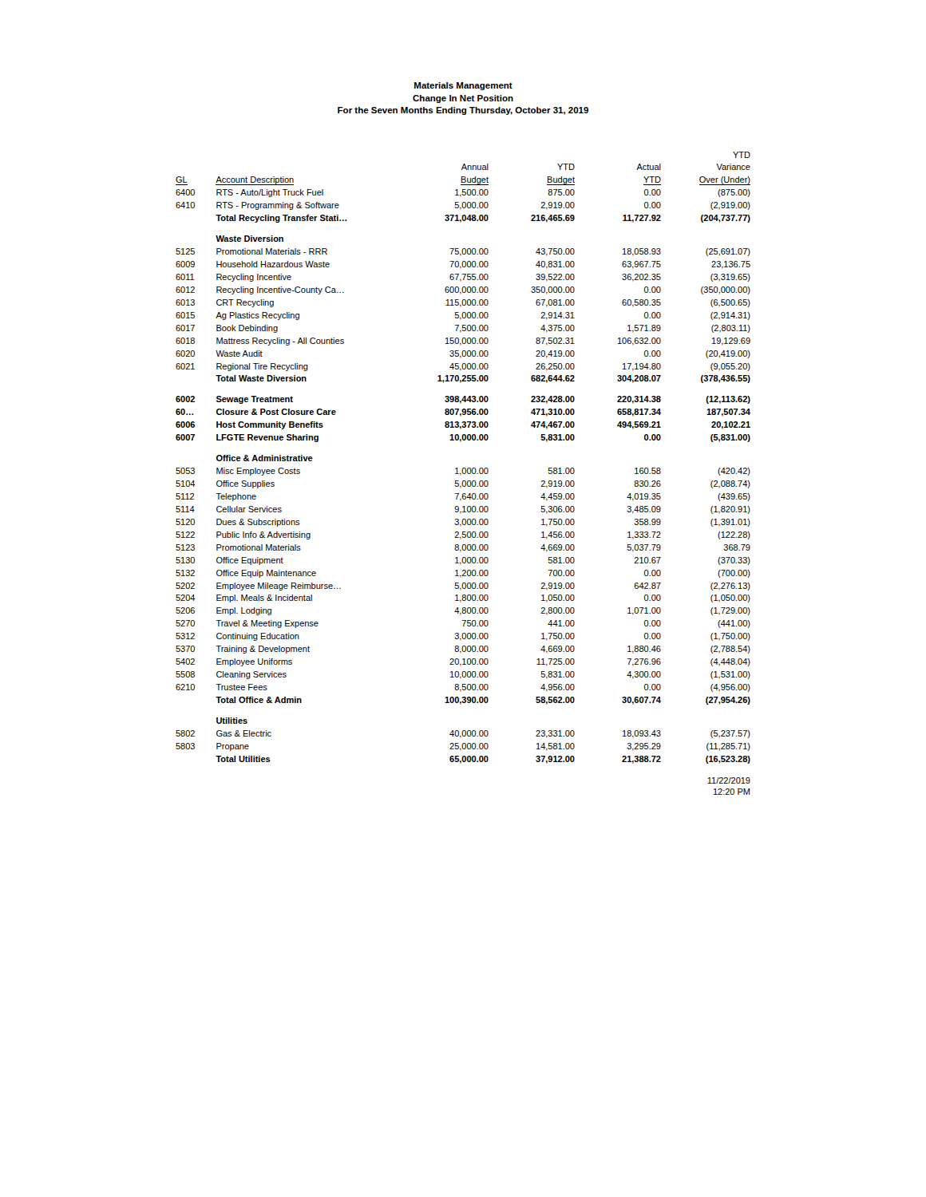Materials Management
Change In Net Position
For the Seven Months Ending Thursday, October 31, 2019
| | | | | | YTD |
| --- | --- | --- | --- | --- | --- |
| | | Annual | YTD | Actual | Variance |
| GL | Account Description | Budget | Budget | YTD | Over (Under) |
| 6400 | RTS - Auto/Light Truck Fuel | 1,500.00 | 875.00 | 0.00 | (875.00) |
| 6410 | RTS - Programming & Software | 5,000.00 | 2,919.00 | 0.00 | (2,919.00) |
| | Total Recycling Transfer Stati… | 371,048.00 | 216,465.69 | 11,727.92 | (204,737.77) |
| | Waste Diversion | | | | |
| 5125 | Promotional Materials - RRR | 75,000.00 | 43,750.00 | 18,058.93 | (25,691.07) |
| 6009 | Household Hazardous Waste | 70,000.00 | 40,831.00 | 63,967.75 | 23,136.75 |
| 6011 | Recycling Incentive | 67,755.00 | 39,522.00 | 36,202.35 | (3,319.65) |
| 6012 | Recycling Incentive-County Ca… | 600,000.00 | 350,000.00 | 0.00 | (350,000.00) |
| 6013 | CRT Recycling | 115,000.00 | 67,081.00 | 60,580.35 | (6,500.65) |
| 6015 | Ag Plastics Recycling | 5,000.00 | 2,914.31 | 0.00 | (2,914.31) |
| 6017 | Book Debinding | 7,500.00 | 4,375.00 | 1,571.89 | (2,803.11) |
| 6018 | Mattress Recycling - All Counties | 150,000.00 | 87,502.31 | 106,632.00 | 19,129.69 |
| 6020 | Waste Audit | 35,000.00 | 20,419.00 | 0.00 | (20,419.00) |
| 6021 | Regional Tire Recycling | 45,000.00 | 26,250.00 | 17,194.80 | (9,055.20) |
| | Total Waste Diversion | 1,170,255.00 | 682,644.62 | 304,208.07 | (378,436.55) |
| 6002 | Sewage Treatment | 398,443.00 | 232,428.00 | 220,314.38 | (12,113.62) |
| 60… | Closure & Post Closure Care | 807,956.00 | 471,310.00 | 658,817.34 | 187,507.34 |
| 6006 | Host Community Benefits | 813,373.00 | 474,467.00 | 494,569.21 | 20,102.21 |
| 6007 | LFGTE Revenue Sharing | 10,000.00 | 5,831.00 | 0.00 | (5,831.00) |
| | Office & Administrative | | | | |
| 5053 | Misc Employee Costs | 1,000.00 | 581.00 | 160.58 | (420.42) |
| 5104 | Office Supplies | 5,000.00 | 2,919.00 | 830.26 | (2,088.74) |
| 5112 | Telephone | 7,640.00 | 4,459.00 | 4,019.35 | (439.65) |
| 5114 | Cellular Services | 9,100.00 | 5,306.00 | 3,485.09 | (1,820.91) |
| 5120 | Dues & Subscriptions | 3,000.00 | 1,750.00 | 358.99 | (1,391.01) |
| 5122 | Public Info & Advertising | 2,500.00 | 1,456.00 | 1,333.72 | (122.28) |
| 5123 | Promotional Materials | 8,000.00 | 4,669.00 | 5,037.79 | 368.79 |
| 5130 | Office Equipment | 1,000.00 | 581.00 | 210.67 | (370.33) |
| 5132 | Office Equip Maintenance | 1,200.00 | 700.00 | 0.00 | (700.00) |
| 5202 | Employee Mileage Reimburse… | 5,000.00 | 2,919.00 | 642.87 | (2,276.13) |
| 5204 | Empl. Meals & Incidental | 1,800.00 | 1,050.00 | 0.00 | (1,050.00) |
| 5206 | Empl. Lodging | 4,800.00 | 2,800.00 | 1,071.00 | (1,729.00) |
| 5270 | Travel & Meeting Expense | 750.00 | 441.00 | 0.00 | (441.00) |
| 5312 | Continuing Education | 3,000.00 | 1,750.00 | 0.00 | (1,750.00) |
| 5370 | Training & Development | 8,000.00 | 4,669.00 | 1,880.46 | (2,788.54) |
| 5402 | Employee Uniforms | 20,100.00 | 11,725.00 | 7,276.96 | (4,448.04) |
| 5508 | Cleaning Services | 10,000.00 | 5,831.00 | 4,300.00 | (1,531.00) |
| 6210 | Trustee Fees | 8,500.00 | 4,956.00 | 0.00 | (4,956.00) |
| | Total Office & Admin | 100,390.00 | 58,562.00 | 30,607.74 | (27,954.26) |
| | Utilities | | | | |
| 5802 | Gas & Electric | 40,000.00 | 23,331.00 | 18,093.43 | (5,237.57) |
| 5803 | Propane | 25,000.00 | 14,581.00 | 3,295.29 | (11,285.71) |
| | Total Utilities | 65,000.00 | 37,912.00 | 21,388.72 | (16,523.28) |
11/22/2019
12:20 PM